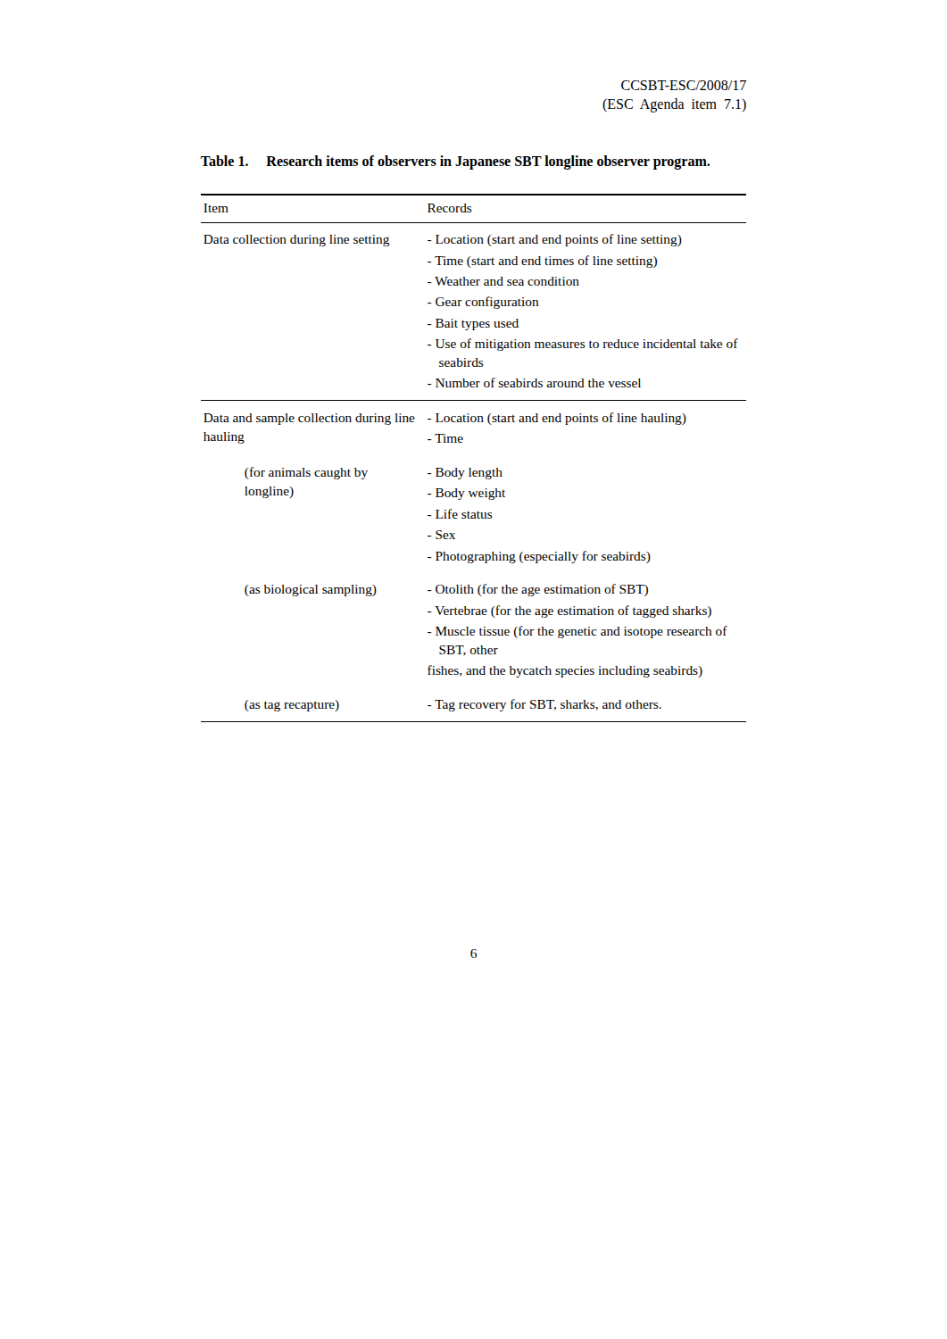CCSBT-ESC/2008/17
(ESC Agenda item 7.1)
Table 1. Research items of observers in Japanese SBT longline observer program.
| Item | Records |
| --- | --- |
| Data collection during line setting | - Location (start and end points of line setting) - Time (start and end times of line setting) - Weather and sea condition - Gear configuration - Bait types used - Use of mitigation measures to reduce incidental take of seabirds - Number of seabirds around the vessel |
| Data and sample collection during line hauling | - Location (start and end points of line hauling) - Time |
| (for animals caught by longline) | - Body length - Body weight - Life status - Sex - Photographing (especially for seabirds) |
| (as biological sampling) | - Otolith (for the age estimation of SBT) - Vertebrae (for the age estimation of tagged sharks) - Muscle tissue (for the genetic and isotope research of SBT, other fishes, and the bycatch species including seabirds) |
| (as tag recapture) | - Tag recovery for SBT, sharks, and others. |
6